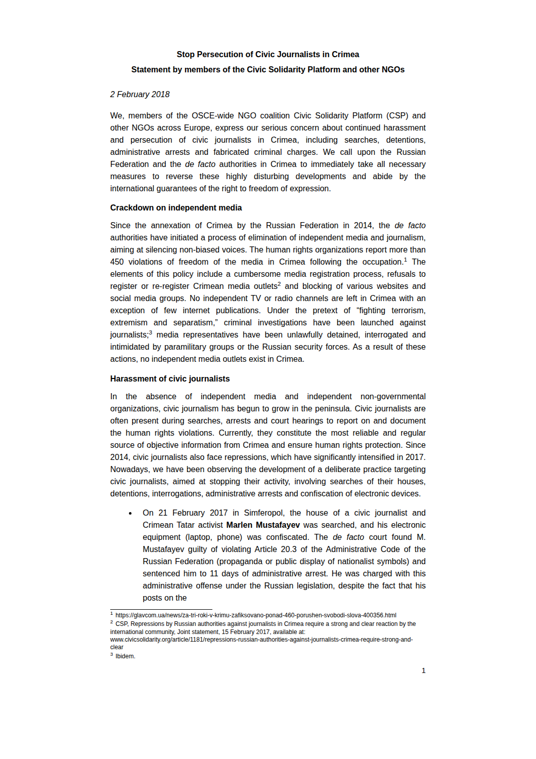Stop Persecution of Civic Journalists in Crimea
Statement by members of the Civic Solidarity Platform and other NGOs
2 February 2018
We, members of the OSCE-wide NGO coalition Civic Solidarity Platform (CSP) and other NGOs across Europe, express our serious concern about continued harassment and persecution of civic journalists in Crimea, including searches, detentions, administrative arrests and fabricated criminal charges. We call upon the Russian Federation and the de facto authorities in Crimea to immediately take all necessary measures to reverse these highly disturbing developments and abide by the international guarantees of the right to freedom of expression.
Crackdown on independent media
Since the annexation of Crimea by the Russian Federation in 2014, the de facto authorities have initiated a process of elimination of independent media and journalism, aiming at silencing non-biased voices. The human rights organizations report more than 450 violations of freedom of the media in Crimea following the occupation.1 The elements of this policy include a cumbersome media registration process, refusals to register or re-register Crimean media outlets2 and blocking of various websites and social media groups. No independent TV or radio channels are left in Crimea with an exception of few internet publications. Under the pretext of “fighting terrorism, extremism and separatism,” criminal investigations have been launched against journalists;3 media representatives have been unlawfully detained, interrogated and intimidated by paramilitary groups or the Russian security forces. As a result of these actions, no independent media outlets exist in Crimea.
Harassment of civic journalists
In the absence of independent media and independent non-governmental organizations, civic journalism has begun to grow in the peninsula. Civic journalists are often present during searches, arrests and court hearings to report on and document the human rights violations. Currently, they constitute the most reliable and regular source of objective information from Crimea and ensure human rights protection. Since 2014, civic journalists also face repressions, which have significantly intensified in 2017. Nowadays, we have been observing the development of a deliberate practice targeting civic journalists, aimed at stopping their activity, involving searches of their houses, detentions, interrogations, administrative arrests and confiscation of electronic devices.
On 21 February 2017 in Simferopol, the house of a civic journalist and Crimean Tatar activist Marlen Mustafayev was searched, and his electronic equipment (laptop, phone) was confiscated. The de facto court found M. Mustafayev guilty of violating Article 20.3 of the Administrative Code of the Russian Federation (propaganda or public display of nationalist symbols) and sentenced him to 11 days of administrative arrest. He was charged with this administrative offense under the Russian legislation, despite the fact that his posts on the
1 https://glavcom.ua/news/za-tri-roki-v-krimu-zafiksovano-ponad-460-porushen-svobodi-slova-400356.html
2 CSP, Repressions by Russian authorities against journalists in Crimea require a strong and clear reaction by the international community, Joint statement, 15 February 2017, available at: www.civicsolidarity.org/article/1181/repressions-russian-authorities-against-journalists-crimea-require-strong-and-clear
3 Ibidem.
1